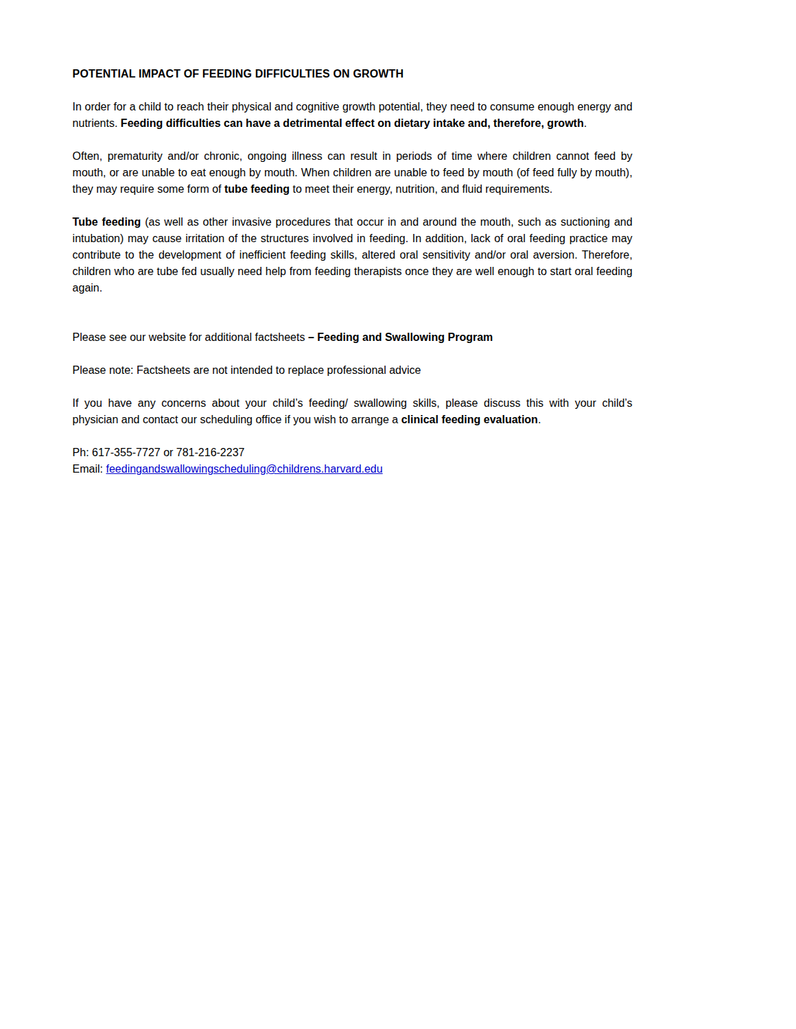POTENTIAL IMPACT OF FEEDING DIFFICULTIES ON GROWTH
In order for a child to reach their physical and cognitive growth potential, they need to consume enough energy and nutrients. Feeding difficulties can have a detrimental effect on dietary intake and, therefore, growth.
Often, prematurity and/or chronic, ongoing illness can result in periods of time where children cannot feed by mouth, or are unable to eat enough by mouth. When children are unable to feed by mouth (of feed fully by mouth), they may require some form of tube feeding to meet their energy, nutrition, and fluid requirements.
Tube feeding (as well as other invasive procedures that occur in and around the mouth, such as suctioning and intubation) may cause irritation of the structures involved in feeding. In addition, lack of oral feeding practice may contribute to the development of inefficient feeding skills, altered oral sensitivity and/or oral aversion. Therefore, children who are tube fed usually need help from feeding therapists once they are well enough to start oral feeding again.
Please see our website for additional factsheets – Feeding and Swallowing Program
Please note: Factsheets are not intended to replace professional advice
If you have any concerns about your child’s feeding/ swallowing skills, please discuss this with your child’s physician and contact our scheduling office if you wish to arrange a clinical feeding evaluation.
Ph: 617-355-7727 or 781-216-2237
Email: feedingandswallowingscheduling@childrens.harvard.edu